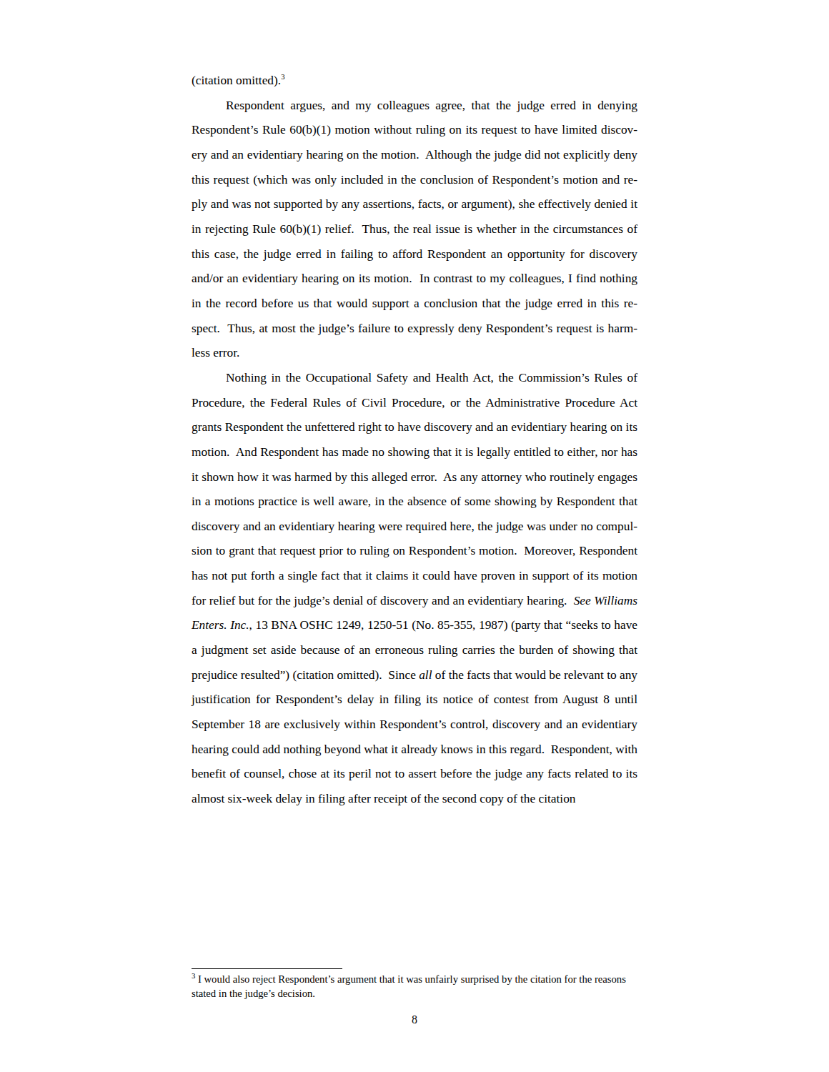(citation omitted).3
Respondent argues, and my colleagues agree, that the judge erred in denying Respondent’s Rule 60(b)(1) motion without ruling on its request to have limited discovery and an evidentiary hearing on the motion. Although the judge did not explicitly deny this request (which was only included in the conclusion of Respondent’s motion and reply and was not supported by any assertions, facts, or argument), she effectively denied it in rejecting Rule 60(b)(1) relief. Thus, the real issue is whether in the circumstances of this case, the judge erred in failing to afford Respondent an opportunity for discovery and/or an evidentiary hearing on its motion. In contrast to my colleagues, I find nothing in the record before us that would support a conclusion that the judge erred in this respect. Thus, at most the judge’s failure to expressly deny Respondent’s request is harmless error.
Nothing in the Occupational Safety and Health Act, the Commission’s Rules of Procedure, the Federal Rules of Civil Procedure, or the Administrative Procedure Act grants Respondent the unfettered right to have discovery and an evidentiary hearing on its motion. And Respondent has made no showing that it is legally entitled to either, nor has it shown how it was harmed by this alleged error. As any attorney who routinely engages in a motions practice is well aware, in the absence of some showing by Respondent that discovery and an evidentiary hearing were required here, the judge was under no compulsion to grant that request prior to ruling on Respondent’s motion. Moreover, Respondent has not put forth a single fact that it claims it could have proven in support of its motion for relief but for the judge’s denial of discovery and an evidentiary hearing. See Williams Enters. Inc., 13 BNA OSHC 1249, 1250-51 (No. 85-355, 1987) (party that “seeks to have a judgment set aside because of an erroneous ruling carries the burden of showing that prejudice resulted”) (citation omitted). Since all of the facts that would be relevant to any justification for Respondent’s delay in filing its notice of contest from August 8 until September 18 are exclusively within Respondent’s control, discovery and an evidentiary hearing could add nothing beyond what it already knows in this regard. Respondent, with benefit of counsel, chose at its peril not to assert before the judge any facts related to its almost six-week delay in filing after receipt of the second copy of the citation
3 I would also reject Respondent’s argument that it was unfairly surprised by the citation for the reasons stated in the judge’s decision.
8